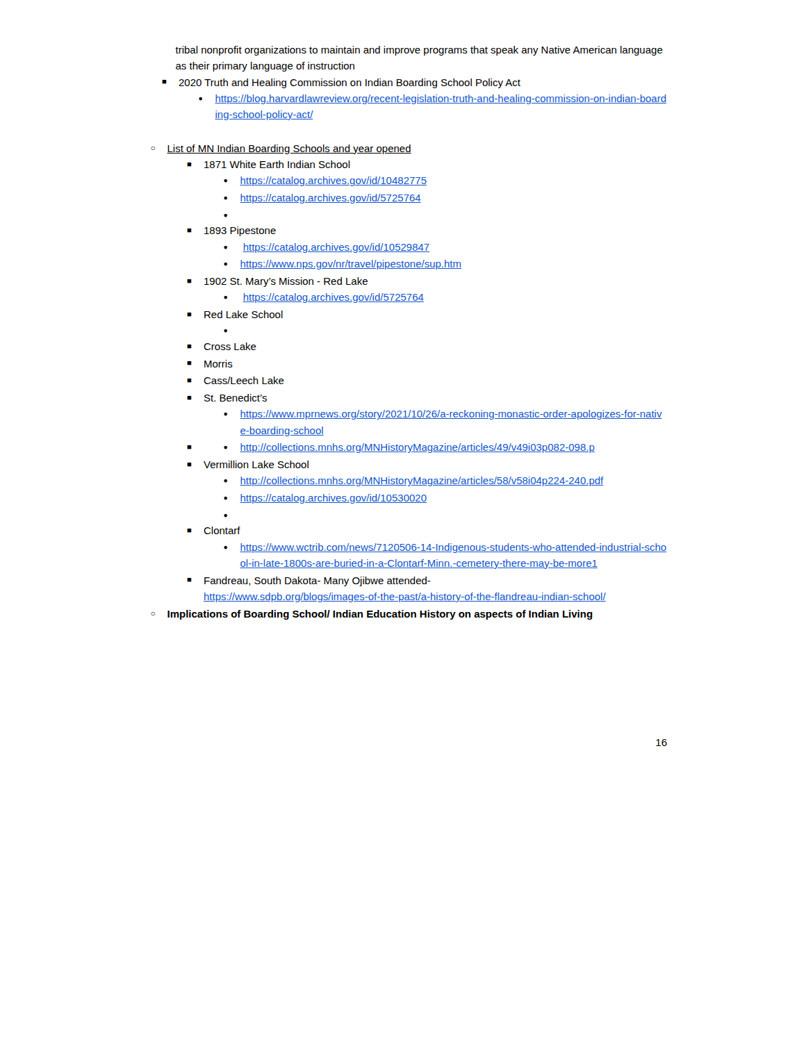tribal nonprofit organizations to maintain and improve programs that speak any Native American language as their primary language of instruction
2020 Truth and Healing Commission on Indian Boarding School Policy Act
https://blog.harvardlawreview.org/recent-legislation-truth-and-healing-commission-on-indian-boarding-school-policy-act/
List of MN Indian Boarding Schools and year opened
1871 White Earth Indian School
https://catalog.archives.gov/id/10482775
https://catalog.archives.gov/id/5725764
1893 Pipestone
https://catalog.archives.gov/id/10529847
https://www.nps.gov/nr/travel/pipestone/sup.htm
1902 St. Mary’s Mission - Red Lake
https://catalog.archives.gov/id/5725764
Red Lake School
Cross Lake
Morris
Cass/Leech Lake
St. Benedict’s
https://www.mprnews.org/story/2021/10/26/a-reckoning-monastic-order-apologizes-for-native-boarding-school
http://collections.mnhs.org/MNHistoryMagazine/articles/49/v49i03p082-098.p
Vermillion Lake School
http://collections.mnhs.org/MNHistoryMagazine/articles/58/v58i04p224-240.pdf
https://catalog.archives.gov/id/10530020
Clontarf
https://www.wctrib.com/news/7120506-14-Indigenous-students-who-attended-industrial-school-in-late-1800s-are-buried-in-a-Clontarf-Minn.-cemetery-there-may-be-more1
Fandreau, South Dakota- Many Ojibwe attended-
https://www.sdpb.org/blogs/images-of-the-past/a-history-of-the-flandreau-indian-school/
Implications of Boarding School/ Indian Education History on aspects of Indian Living
16